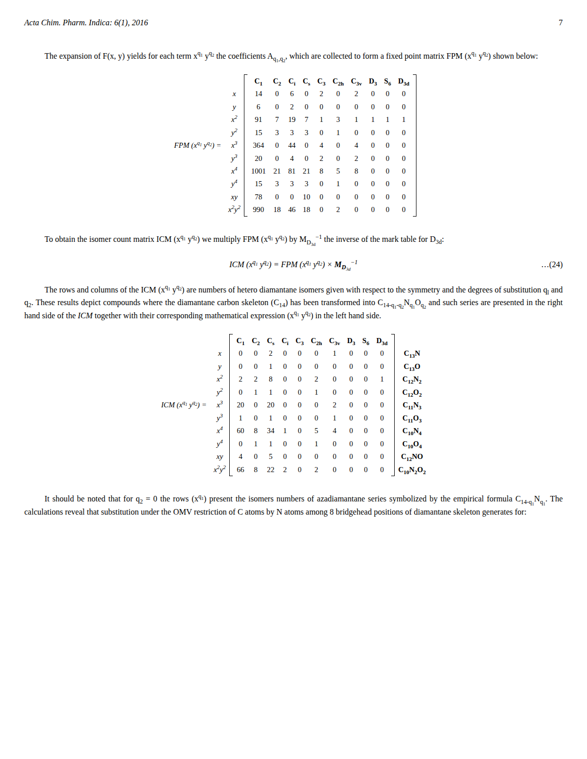Acta Chim. Pharm. Indica: 6(1), 2016 7
The expansion of F(x, y) yields for each term xq1 yq2 the coefficients Aq1,q2, which are collected to form a fixed point matrix FPM (xq1 yq2) shown below:
| | | | C 1 | C 2 | C i | C s | C 3 | C 2h | C 3v | D 3 | S 6 | D 3d | |
| | x | 14 | 0 | 6 | 0 | 2 | 0 | 2 | 0 | 0 | 0 |
| | y | 6 | 0 | 2 | 0 | 0 | 0 | 0 | 0 | 0 | 0 |
| | x 2 | 91 | 7 | 19 | 7 | 1 | 3 | 1 | 1 | 1 | 1 |
| | y 2 | 15 | 3 | 3 | 3 | 0 | 1 | 0 | 0 | 0 | 0 |
| FPM (x q 1 y q 2 ) = | x 3 | 364 | 0 | 44 | 0 | 4 | 0 | 4 | 0 | 0 | 0 |
| | y 3 | 20 | 0 | 4 | 0 | 2 | 0 | 2 | 0 | 0 | 0 |
| | x 4 | 1001 | 21 | 81 | 21 | 8 | 5 | 8 | 0 | 0 | 0 |
| | y 4 | 15 | 3 | 3 | 3 | 0 | 1 | 0 | 0 | 0 | 0 |
| | xy | 78 | 0 | 0 | 10 | 0 | 0 | 0 | 0 | 0 | 0 |
| | x 2 y 2 | 990 | 18 | 46 | 18 | 0 | 2 | 0 | 0 | 0 | 0 |
To obtain the isomer count matrix ICM (xq1 yq2) we multiply FPM (xq1 yq2) by MD3d−1 the inverse of the mark table for D3d:
ICM (xq1 yq2) = FPM (xq1 yq2) × MD3d−1 …(24)
The rows and columns of the ICM (xq1 yq2) are numbers of hetero diamantane isomers given with respect to the symmetry and the degrees of substitution ql and q2. These results depict compounds where the diamantane carbon skeleton (C14) has been transformed into C14-q1-q2Nq1Oq2 and such series are presented in the right hand side of the ICM together with their corresponding mathematical expression (xq1 yq2) in the left hand side.
| | | | C 1 | C 2 | C s | C i | C 3 | C 2h | C 3v | D 3 | S 6 | D 3d | | |
| | x | 0 | 0 | 2 | 0 | 0 | 0 | 1 | 0 | 0 | 0 | C 13 N |
| | y | 0 | 0 | 1 | 0 | 0 | 0 | 0 | 0 | 0 | 0 | C 13 O |
| | x 2 | 2 | 2 | 8 | 0 | 0 | 2 | 0 | 0 | 0 | 1 | C 12 N 2 |
| | y 2 | 0 | 1 | 1 | 0 | 0 | 1 | 0 | 0 | 0 | 0 | C 12 O 2 |
| ICM (x q 1 y q 2 ) = | x 3 | 20 | 0 | 20 | 0 | 0 | 0 | 2 | 0 | 0 | 0 | C 11 N 3 |
| | y 3 | 1 | 0 | 1 | 0 | 0 | 0 | 1 | 0 | 0 | 0 | C 11 O 3 |
| | x 4 | 60 | 8 | 34 | 1 | 0 | 5 | 4 | 0 | 0 | 0 | C 10 N 4 |
| | y 4 | 0 | 1 | 1 | 0 | 0 | 1 | 0 | 0 | 0 | 0 | C 10 O 4 |
| | xy | 4 | 0 | 5 | 0 | 0 | 0 | 0 | 0 | 0 | 0 | C 12 NO |
| | x 2 y 2 | 66 | 8 | 22 | 2 | 0 | 2 | 0 | 0 | 0 | 0 | C 10 N 2 O 2 |
It should be noted that for q2 = 0 the rows (xq1) present the isomers numbers of azadiamantane series symbolized by the empirical formula C14-q1Nq1. The calculations reveal that substitution under the OMV restriction of C atoms by N atoms among 8 bridgehead positions of diamantane skeleton generates for: